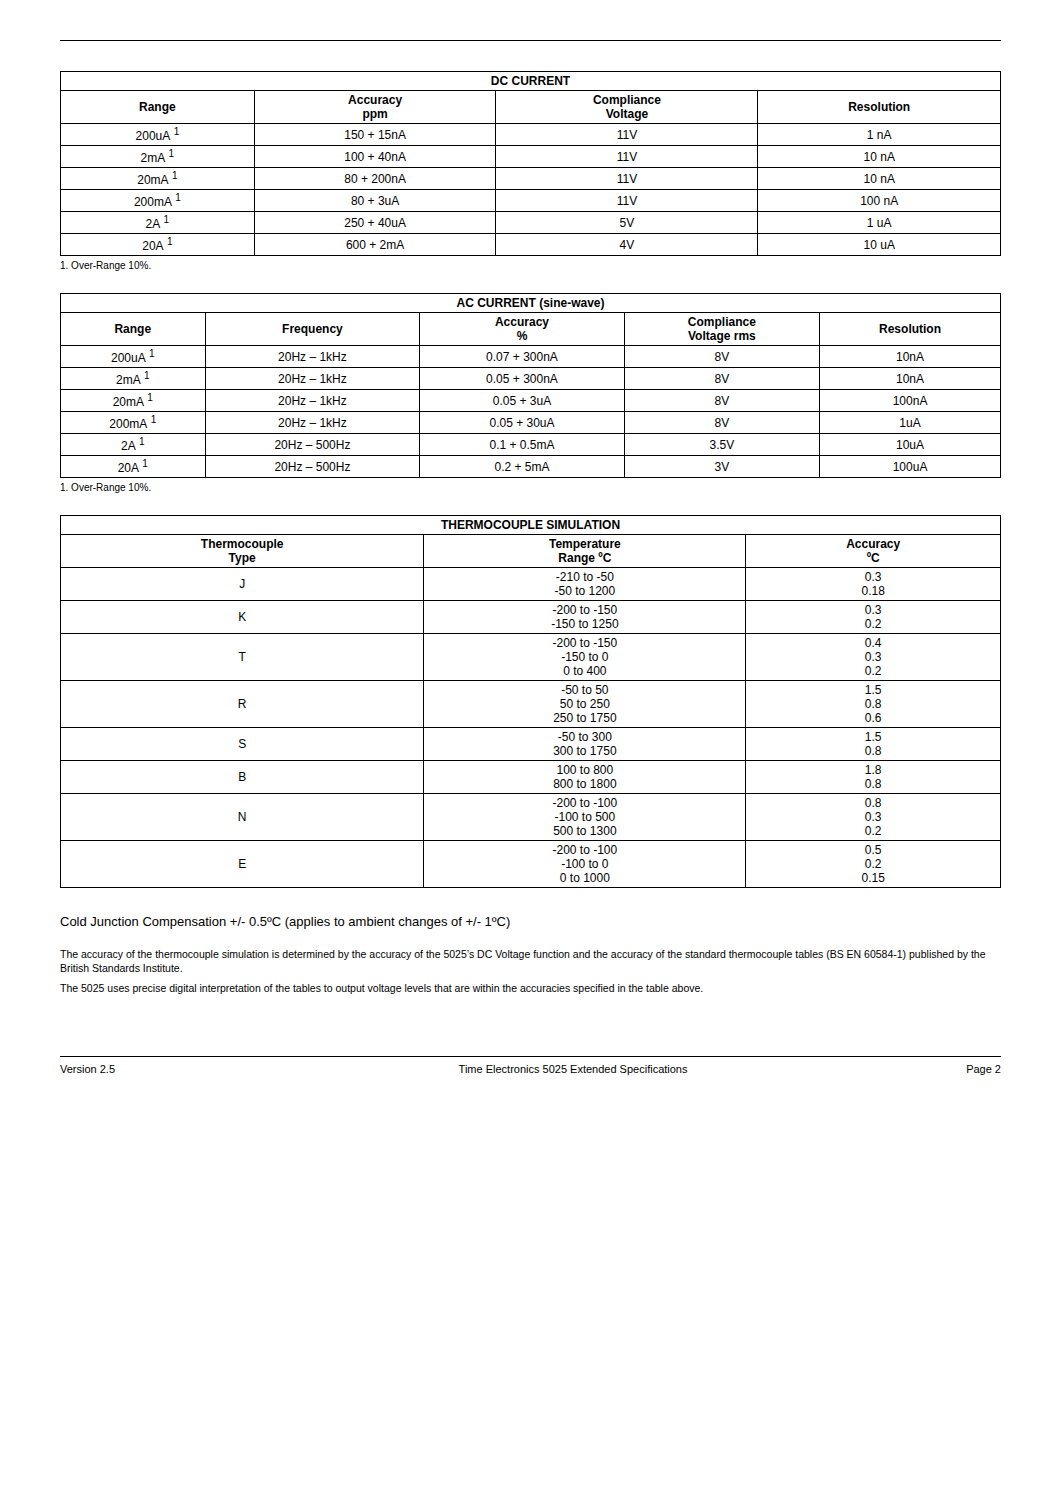| DC CURRENT |
| Range | Accuracy ppm | Compliance Voltage | Resolution |
| 200uA 1 | 150 + 15nA | 11V | 1 nA |
| 2mA 1 | 100 + 40nA | 11V | 10 nA |
| 20mA 1 | 80 + 200nA | 11V | 10 nA |
| 200mA 1 | 80 + 3uA | 11V | 100 nA |
| 2A 1 | 250 + 40uA | 5V | 1 uA |
| 20A 1 | 600 + 2mA | 4V | 10 uA |
1. Over-Range 10%.
| AC CURRENT (sine-wave) |
| Range | Frequency | Accuracy % | Compliance Voltage rms | Resolution |
| 200uA 1 | 20Hz – 1kHz | 0.07 + 300nA | 8V | 10nA |
| 2mA 1 | 20Hz – 1kHz | 0.05 + 300nA | 8V | 10nA |
| 20mA 1 | 20Hz – 1kHz | 0.05 + 3uA | 8V | 100nA |
| 200mA 1 | 20Hz – 1kHz | 0.05 + 30uA | 8V | 1uA |
| 2A 1 | 20Hz – 500Hz | 0.1 + 0.5mA | 3.5V | 10uA |
| 20A 1 | 20Hz – 500Hz | 0.2 + 5mA | 3V | 100uA |
1. Over-Range 10%.
| THERMOCOUPLE SIMULATION |
| Thermocouple Type | Temperature Range ºC | Accuracy ºC |
| J | -210 to -50 -50 to 1200 | 0.3 0.18 |
| K | -200 to -150 -150 to 1250 | 0.3 0.2 |
| T | -200 to -150 -150 to 0 0 to 400 | 0.4 0.3 0.2 |
| R | -50 to 50 50 to 250 250 to 1750 | 1.5 0.8 0.6 |
| S | -50 to 300 300 to 1750 | 1.5 0.8 |
| B | 100 to 800 800 to 1800 | 1.8 0.8 |
| N | -200 to -100 -100 to 500 500 to 1300 | 0.8 0.3 0.2 |
| E | -200 to -100 -100 to 0 0 to 1000 | 0.5 0.2 0.15 |
Cold Junction Compensation +/- 0.5ºC (applies to ambient changes of +/- 1ºC)
The accuracy of the thermocouple simulation is determined by the accuracy of the 5025’s DC Voltage function and the accuracy of the standard thermocouple tables (BS EN 60584-1) published by the British Standards Institute.
The 5025 uses precise digital interpretation of the tables to output voltage levels that are within the accuracies specified in the table above.
Version 2.5 Time Electronics 5025 Extended Specifications Page 2